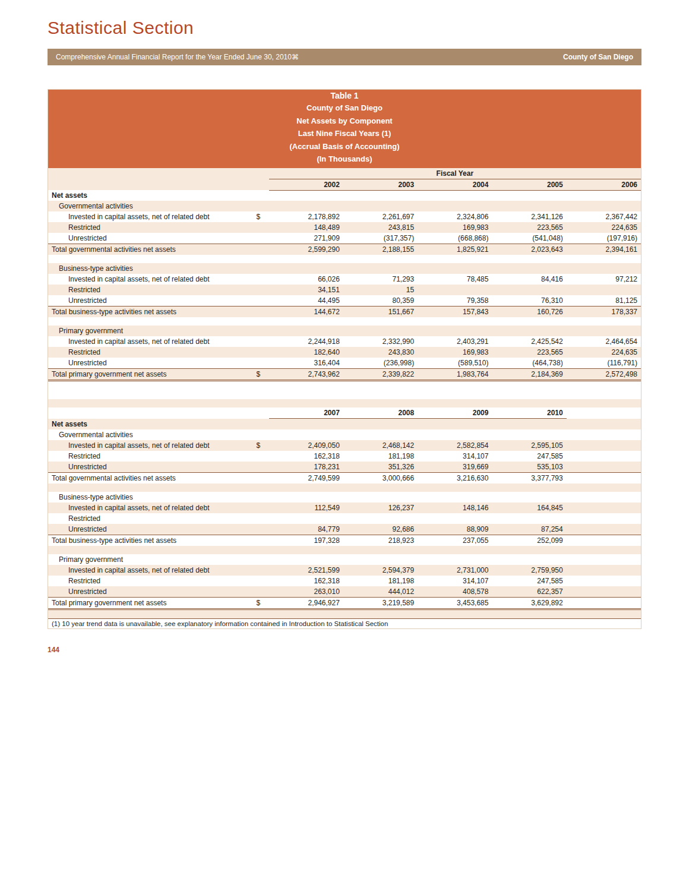Statistical Section
Comprehensive Annual Financial Report for the Year Ended June 30, 2010⌘
County of San Diego
| Table 1 |
| County of San Diego |
| Net Assets by Component |
| Last Nine Fiscal Years (1) |
| (Accrual Basis of Accounting) |
| (In Thousands) |
| | | Fiscal Year |
| | | 2002 | 2003 | 2004 | 2005 | 2006 |
| Net assets | | | | | | |
| Governmental activities | | | | | | |
| Invested in capital assets, net of related debt | $ | 2,178,892 | 2,261,697 | 2,324,806 | 2,341,126 | 2,367,442 |
| Restricted | | 148,489 | 243,815 | 169,983 | 223,565 | 224,635 |
| Unrestricted | | 271,909 | (317,357) | (668,868) | (541,048) | (197,916) |
| Total governmental activities net assets | | 2,599,290 | 2,188,155 | 1,825,921 | 2,023,643 | 2,394,161 |
| Business-type activities | | | | | | |
| Invested in capital assets, net of related debt | | 66,026 | 71,293 | 78,485 | 84,416 | 97,212 |
| Restricted | | 34,151 | 15 | | | |
| Unrestricted | | 44,495 | 80,359 | 79,358 | 76,310 | 81,125 |
| Total business-type activities net assets | | 144,672 | 151,667 | 157,843 | 160,726 | 178,337 |
| Primary government | | | | | | |
| Invested in capital assets, net of related debt | | 2,244,918 | 2,332,990 | 2,403,291 | 2,425,542 | 2,464,654 |
| Restricted | | 182,640 | 243,830 | 169,983 | 223,565 | 224,635 |
| Unrestricted | | 316,404 | (236,998) | (589,510) | (464,738) | (116,791) |
| Total primary government net assets | $ | 2,743,962 | 2,339,822 | 1,983,764 | 2,184,369 | 2,572,498 |
| | | 2007 | 2008 | 2009 | 2010 | |
| Net assets | | | | | | |
| Governmental activities | | | | | | |
| Invested in capital assets, net of related debt | $ | 2,409,050 | 2,468,142 | 2,582,854 | 2,595,105 | |
| Restricted | | 162,318 | 181,198 | 314,107 | 247,585 | |
| Unrestricted | | 178,231 | 351,326 | 319,669 | 535,103 | |
| Total governmental activities net assets | | 2,749,599 | 3,000,666 | 3,216,630 | 3,377,793 | |
| Business-type activities | | | | | | |
| Invested in capital assets, net of related debt | | 112,549 | 126,237 | 148,146 | 164,845 | |
| Restricted | | | | | | |
| Unrestricted | | 84,779 | 92,686 | 88,909 | 87,254 | |
| Total business-type activities net assets | | 197,328 | 218,923 | 237,055 | 252,099 | |
| Primary government | | | | | | |
| Invested in capital assets, net of related debt | | 2,521,599 | 2,594,379 | 2,731,000 | 2,759,950 | |
| Restricted | | 162,318 | 181,198 | 314,107 | 247,585 | |
| Unrestricted | | 263,010 | 444,012 | 408,578 | 622,357 | |
| Total primary government net assets | $ | 2,946,927 | 3,219,589 | 3,453,685 | 3,629,892 | |
| (1) 10 year trend data is unavailable, see explanatory information contained in Introduction to Statistical Section |
144